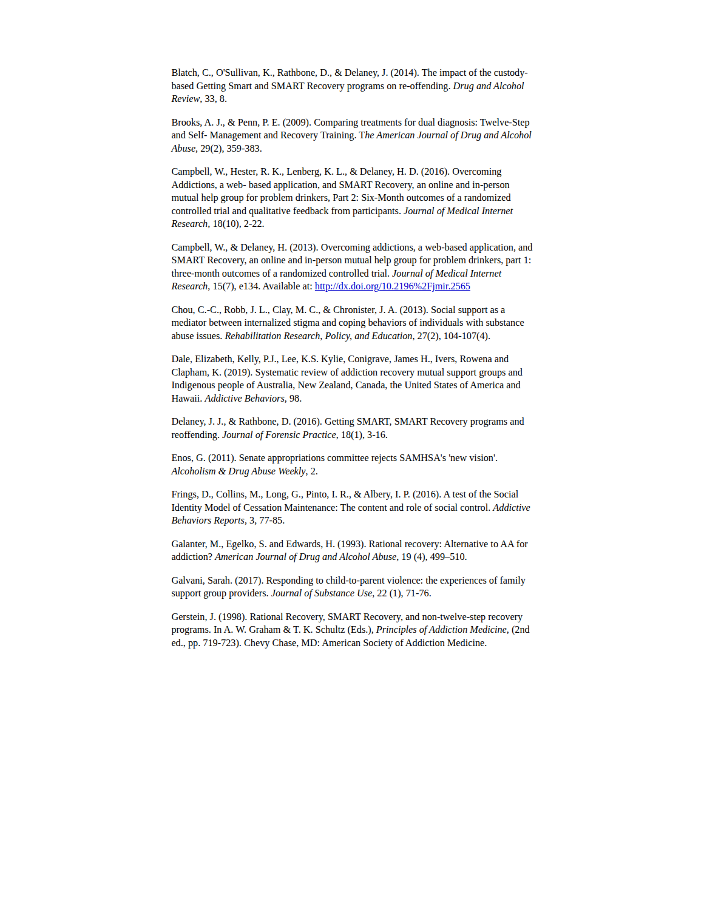Blatch, C., O'Sullivan, K., Rathbone, D., & Delaney, J. (2014). The impact of the custody-based Getting Smart and SMART Recovery programs on re-offending. Drug and Alcohol Review, 33, 8.
Brooks, A. J., & Penn, P. E. (2009). Comparing treatments for dual diagnosis: Twelve-Step and Self- Management and Recovery Training. The American Journal of Drug and Alcohol Abuse, 29(2), 359-383.
Campbell, W., Hester, R. K., Lenberg, K. L., & Delaney, H. D. (2016). Overcoming Addictions, a web- based application, and SMART Recovery, an online and in-person mutual help group for problem drinkers, Part 2: Six-Month outcomes of a randomized controlled trial and qualitative feedback from participants. Journal of Medical Internet Research, 18(10), 2-22.
Campbell, W., & Delaney, H. (2013). Overcoming addictions, a web-based application, and SMART Recovery, an online and in-person mutual help group for problem drinkers, part 1: three-month outcomes of a randomized controlled trial. Journal of Medical Internet Research, 15(7), e134. Available at: http://dx.doi.org/10.2196%2Fjmir.2565
Chou, C.-C., Robb, J. L., Clay, M. C., & Chronister, J. A. (2013). Social support as a mediator between internalized stigma and coping behaviors of individuals with substance abuse issues. Rehabilitation Research, Policy, and Education, 27(2), 104-107(4).
Dale, Elizabeth, Kelly, P.J., Lee, K.S. Kylie, Conigrave, James H., Ivers, Rowena and Clapham, K. (2019). Systematic review of addiction recovery mutual support groups and Indigenous people of Australia, New Zealand, Canada, the United States of America and Hawaii. Addictive Behaviors, 98.
Delaney, J. J., & Rathbone, D. (2016). Getting SMART, SMART Recovery programs and reoffending. Journal of Forensic Practice, 18(1), 3-16.
Enos, G. (2011). Senate appropriations committee rejects SAMHSA's 'new vision'. Alcoholism & Drug Abuse Weekly, 2.
Frings, D., Collins, M., Long, G., Pinto, I. R., & Albery, I. P. (2016). A test of the Social Identity Model of Cessation Maintenance: The content and role of social control. Addictive Behaviors Reports, 3, 77-85.
Galanter, M., Egelko, S. and Edwards, H. (1993). Rational recovery: Alternative to AA for addiction? American Journal of Drug and Alcohol Abuse, 19 (4), 499–510.
Galvani, Sarah. (2017). Responding to child-to-parent violence: the experiences of family support group providers. Journal of Substance Use, 22 (1), 71-76.
Gerstein, J. (1998). Rational Recovery, SMART Recovery, and non-twelve-step recovery programs. In A. W. Graham & T. K. Schultz (Eds.), Principles of Addiction Medicine, (2nd ed., pp. 719-723). Chevy Chase, MD: American Society of Addiction Medicine.